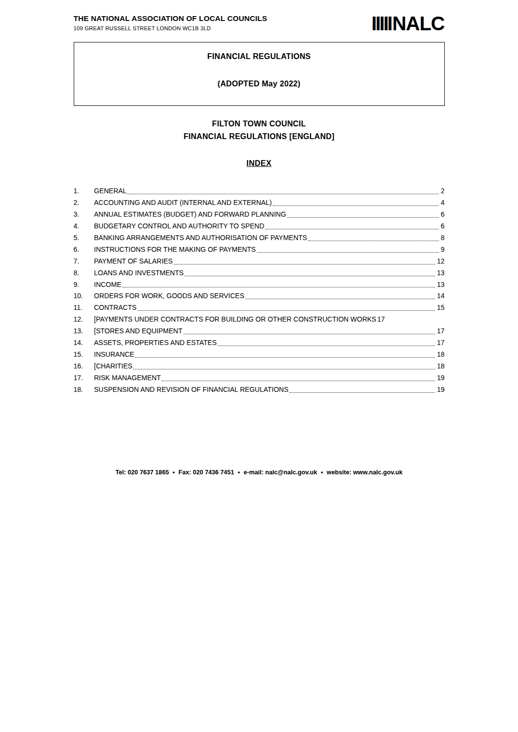The National Association of Local Councils
109 Great Russell Street London WC1B 3LD
IIIIINALC
FINANCIAL REGULATIONS
(ADOPTED May 2022)
FILTON TOWN COUNCIL
FINANCIAL REGULATIONS [ENGLAND]
INDEX
| 1. | GENERAL 2 |
| 2. | ACCOUNTING AND AUDIT (INTERNAL AND EXTERNAL) 4 |
| 3. | ANNUAL ESTIMATES (BUDGET) AND FORWARD PLANNING 6 |
| 4. | BUDGETARY CONTROL AND AUTHORITY TO SPEND 6 |
| 5. | BANKING ARRANGEMENTS AND AUTHORISATION OF PAYMENTS 8 |
| 6. | INSTRUCTIONS FOR THE MAKING OF PAYMENTS 9 |
| 7. | PAYMENT OF SALARIES 12 |
| 8. | LOANS AND INVESTMENTS 13 |
| 9. | INCOME 13 |
| 10. | ORDERS FOR WORK, GOODS AND SERVICES 14 |
| 11. | CONTRACTS 15 |
| 12. | [PAYMENTS UNDER CONTRACTS FOR BUILDING OR OTHER CONSTRUCTION WORKS 17 |
| 13. | [STORES AND EQUIPMENT 17 |
| 14. | ASSETS, PROPERTIES AND ESTATES 17 |
| 15. | INSURANCE 18 |
| 16. | [CHARITIES 18 |
| 17. | RISK MANAGEMENT 19 |
| 18. | SUSPENSION AND REVISION OF FINANCIAL REGULATIONS 19 |
Tel: 020 7637 1865 • Fax: 020 7436 7451 • e-mail: nalc@nalc.gov.uk • website: www.nalc.gov.uk